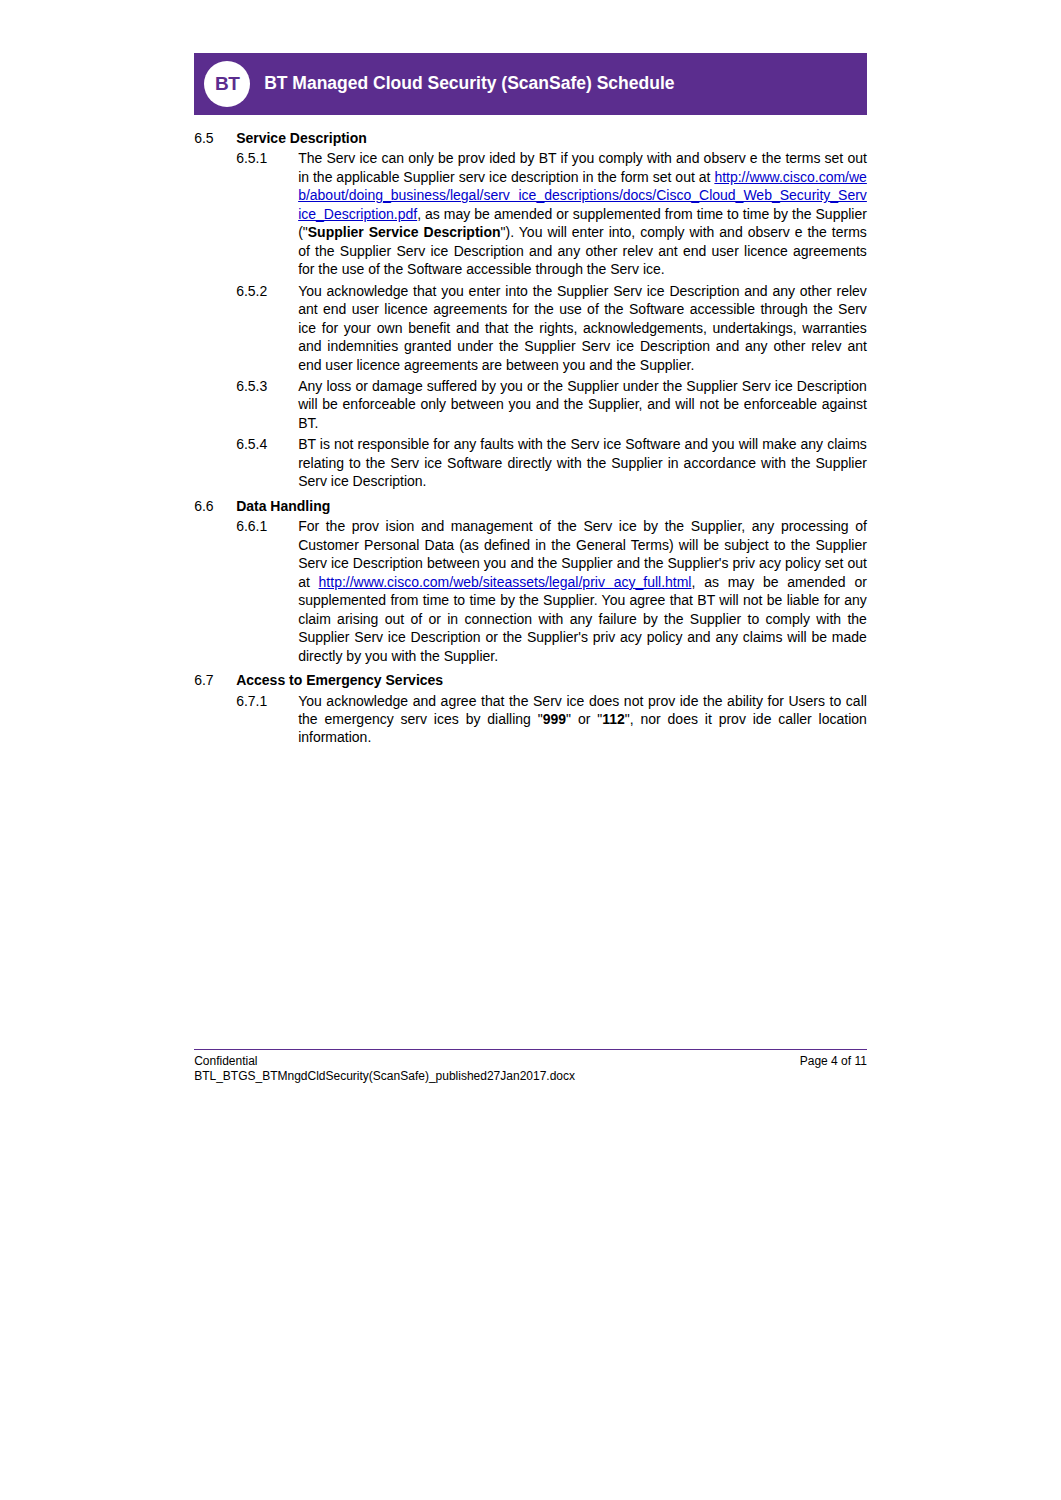BT
BT Managed Cloud Security (ScanSafe) Schedule
6.5
Service Description
6.5.1
The Serv ice can only be prov ided by BT if you comply with and observ e the terms set out in the applicable Supplier serv ice description in the form set out at http://www.cisco.com/web/about/doing_business/legal/serv ice_descriptions/docs/Cisco_Cloud_Web_Security_Serv ice_Description.pdf, as may be amended or supplemented from time to time by the Supplier ("Supplier Service Description"). You will enter into, comply with and observ e the terms of the Supplier Serv ice Description and any other relev ant end user licence agreements for the use of the Software accessible through the Serv ice.
6.5.2
You acknowledge that you enter into the Supplier Serv ice Description and any other relev ant end user licence agreements for the use of the Software accessible through the Serv ice for your own benefit and that the rights, acknowledgements, undertakings, warranties and indemnities granted under the Supplier Serv ice Description and any other relev ant end user licence agreements are between you and the Supplier.
6.5.3
Any loss or damage suffered by you or the Supplier under the Supplier Serv ice Description will be enforceable only between you and the Supplier, and will not be enforceable against BT.
6.5.4
BT is not responsible for any faults with the Serv ice Software and you will make any claims relating to the Serv ice Software directly with the Supplier in accordance with the Supplier Serv ice Description.
6.6
Data Handling
6.6.1
For the prov ision and management of the Serv ice by the Supplier, any processing of Customer Personal Data (as defined in the General Terms) will be subject to the Supplier Serv ice Description between you and the Supplier and the Supplier's priv acy policy set out at http://www.cisco.com/web/siteassets/legal/priv acy_full.html, as may be amended or supplemented from time to time by the Supplier. You agree that BT will not be liable for any claim arising out of or in connection with any failure by the Supplier to comply with the Supplier Serv ice Description or the Supplier's priv acy policy and any claims will be made directly by you with the Supplier.
6.7
Access to Emergency Services
6.7.1
You acknowledge and agree that the Serv ice does not prov ide the ability for Users to call the emergency serv ices by dialling "999" or "112", nor does it prov ide caller location information.
Confidential
BTL_BTGS_BTMngdCldSecurity(ScanSafe)_published27Jan2017.docx
Page 4 of 11